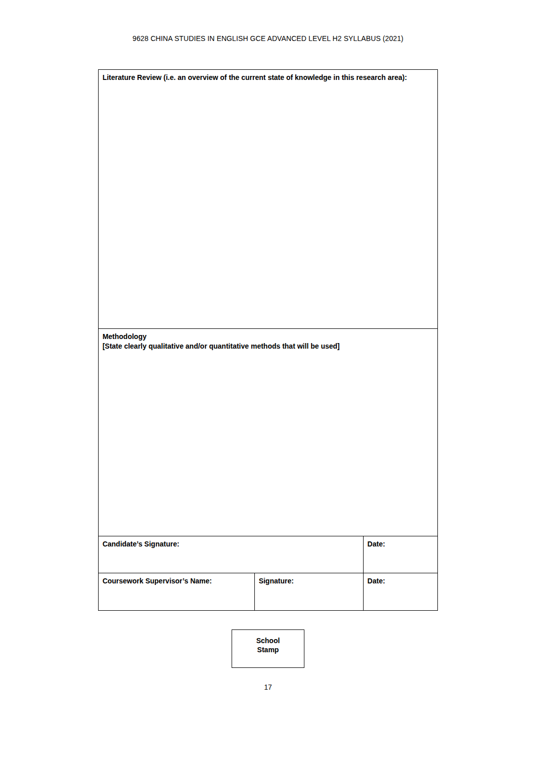9628 CHINA STUDIES IN ENGLISH GCE ADVANCED LEVEL H2 SYLLABUS (2021)
| Literature Review (i.e. an overview of the current state of knowledge in this research area): |
| Methodology [State clearly qualitative and/or quantitative methods that will be used] |
| Candidate’s Signature: | Date: |
| Coursework Supervisor’s Name: | Signature: | Date: |
School
Stamp
17